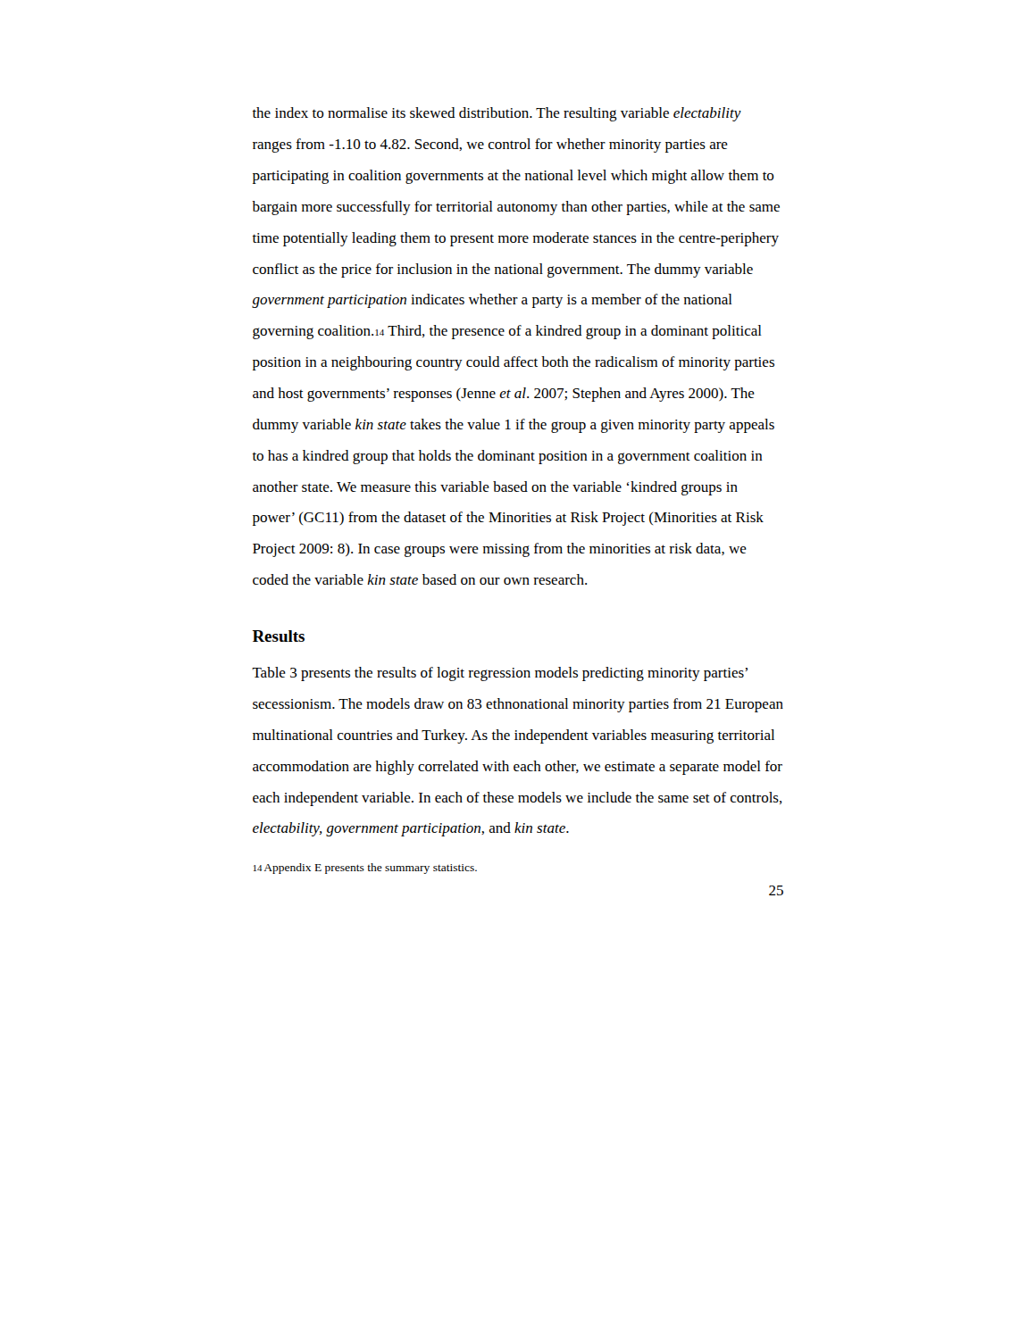the index to normalise its skewed distribution. The resulting variable electability ranges from -1.10 to 4.82. Second, we control for whether minority parties are participating in coalition governments at the national level which might allow them to bargain more successfully for territorial autonomy than other parties, while at the same time potentially leading them to present more moderate stances in the centre-periphery conflict as the price for inclusion in the national government. The dummy variable government participation indicates whether a party is a member of the national governing coalition.14 Third, the presence of a kindred group in a dominant political position in a neighbouring country could affect both the radicalism of minority parties and host governments’ responses (Jenne et al. 2007; Stephen and Ayres 2000). The dummy variable kin state takes the value 1 if the group a given minority party appeals to has a kindred group that holds the dominant position in a government coalition in another state. We measure this variable based on the variable ‘kindred groups in power’ (GC11) from the dataset of the Minorities at Risk Project (Minorities at Risk Project 2009: 8). In case groups were missing from the minorities at risk data, we coded the variable kin state based on our own research.
Results
Table 3 presents the results of logit regression models predicting minority parties’ secessionism. The models draw on 83 ethnonational minority parties from 21 European multinational countries and Turkey. As the independent variables measuring territorial accommodation are highly correlated with each other, we estimate a separate model for each independent variable. In each of these models we include the same set of controls, electability, government participation, and kin state.
14 Appendix E presents the summary statistics.
25